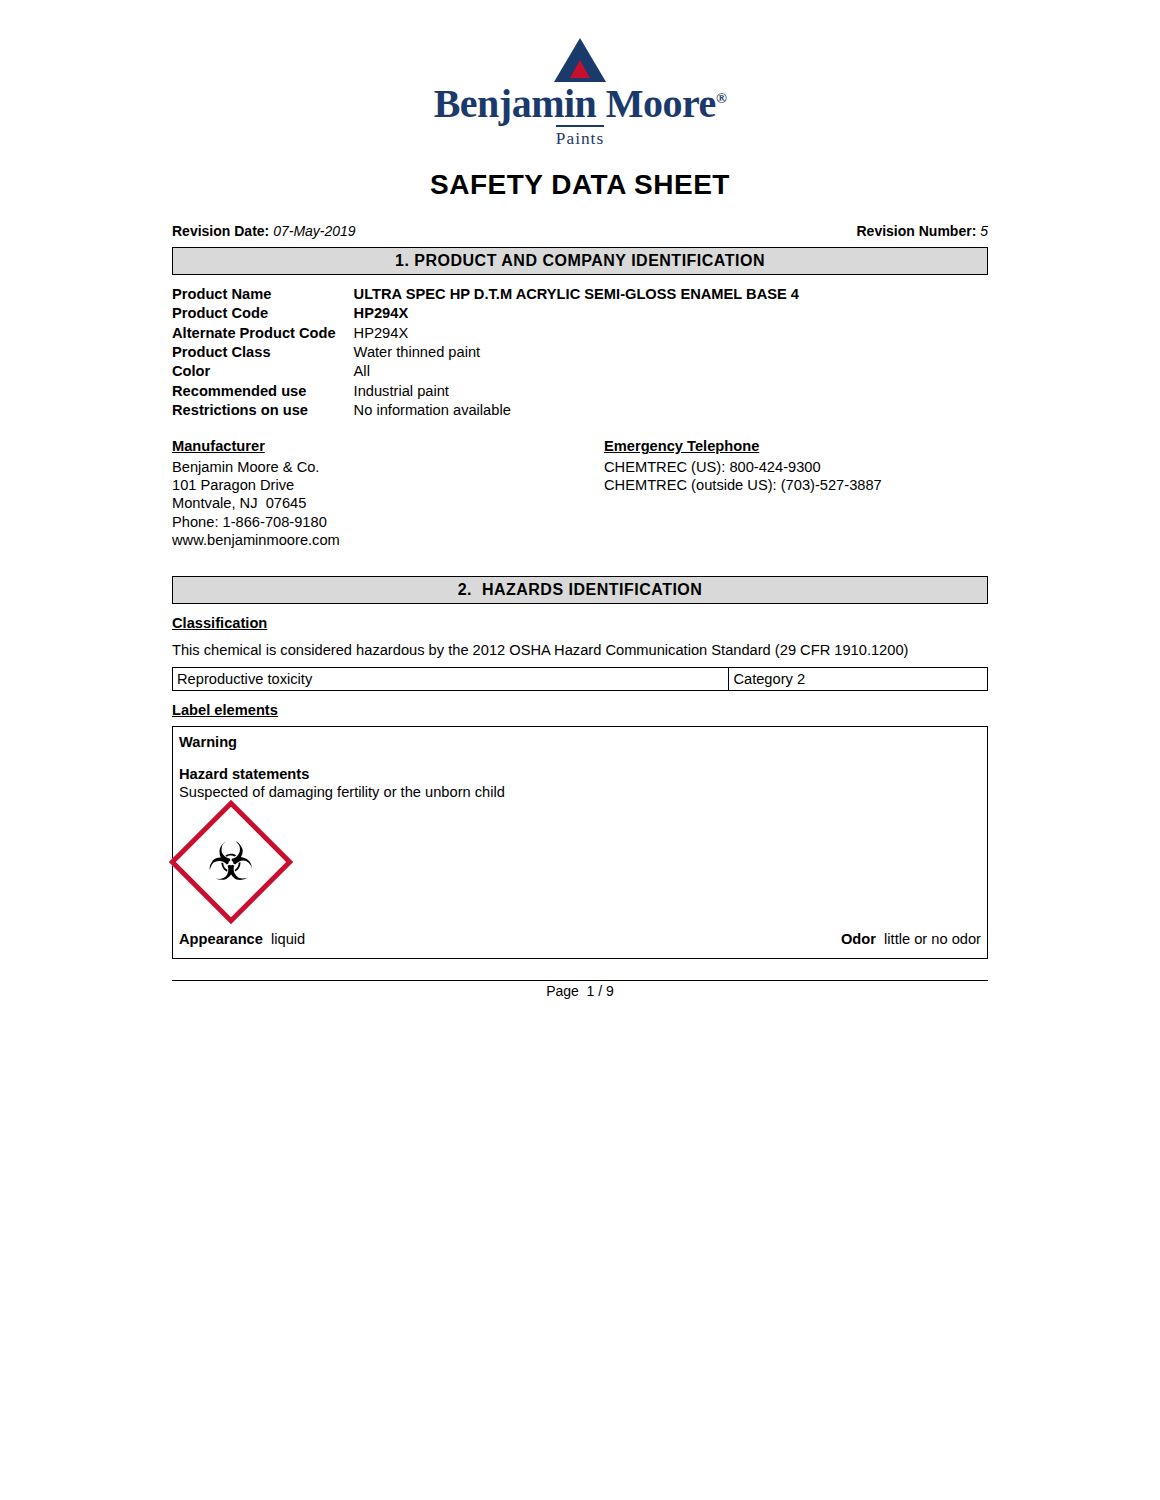Benjamin Moore®
Paints
SAFETY DATA SHEET
Revision Date: 07-May-2019
Revision Number: 5
1. PRODUCT AND COMPANY IDENTIFICATION
| Product Name | ULTRA SPEC HP D.T.M ACRYLIC SEMI-GLOSS ENAMEL BASE 4 |
| Product Code | HP294X |
| Alternate Product Code | HP294X |
| Product Class | Water thinned paint |
| Color | All |
| Recommended use | Industrial paint |
| Restrictions on use | No information available |
Manufacturer
Benjamin Moore & Co.
101 Paragon Drive
Montvale, NJ 07645
Phone: 1-866-708-9180
www.benjaminmoore.com
Emergency Telephone
CHEMTREC (US): 800-424-9300
CHEMTREC (outside US): (703)-527-3887
2. HAZARDS IDENTIFICATION
Classification
This chemical is considered hazardous by the 2012 OSHA Hazard Communication Standard (29 CFR 1910.1200)
| Reproductive toxicity | Category 2 |
Label elements
Warning
Hazard statements
Suspected of damaging fertility or the unborn child
☣
Appearance liquid
Odor little or no odor
Page 1 / 9